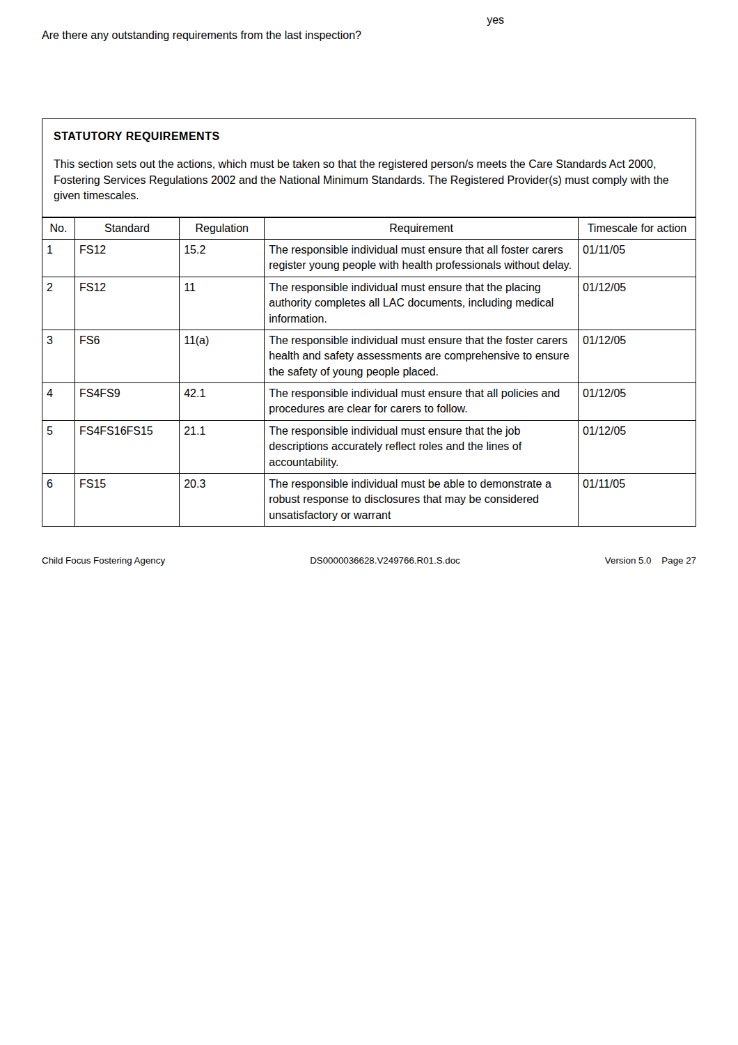yes Are there any outstanding requirements from the last inspection?
STATUTORY REQUIREMENTS
This section sets out the actions, which must be taken so that the registered person/s meets the Care Standards Act 2000, Fostering Services Regulations 2002 and the National Minimum Standards. The Registered Provider(s) must comply with the given timescales.
| No. | Standard | Regulation | Requirement | Timescale for action |
| --- | --- | --- | --- | --- |
| 1 | FS12 | 15.2 | The responsible individual must ensure that all foster carers register young people with health professionals without delay. | 01/11/05 |
| 2 | FS12 | 11 | The responsible individual must ensure that the placing authority completes all LAC documents, including medical information. | 01/12/05 |
| 3 | FS6 | 11(a) | The responsible individual must ensure that the foster carers health and safety assessments are comprehensive to ensure the safety of young people placed. | 01/12/05 |
| 4 | FS4FS9 | 42.1 | The responsible individual must ensure that all policies and procedures are clear for carers to follow. | 01/12/05 |
| 5 | FS4FS16FS15 | 21.1 | The responsible individual must ensure that the job descriptions accurately reflect roles and the lines of accountability. | 01/12/05 |
| 6 | FS15 | 20.3 | The responsible individual must be able to demonstrate a robust response to disclosures that may be considered unsatisfactory or warrant | 01/11/05 |
Child Focus Fostering Agency DS0000036628.V249766.R01.S.doc Version 5.0 Page 27